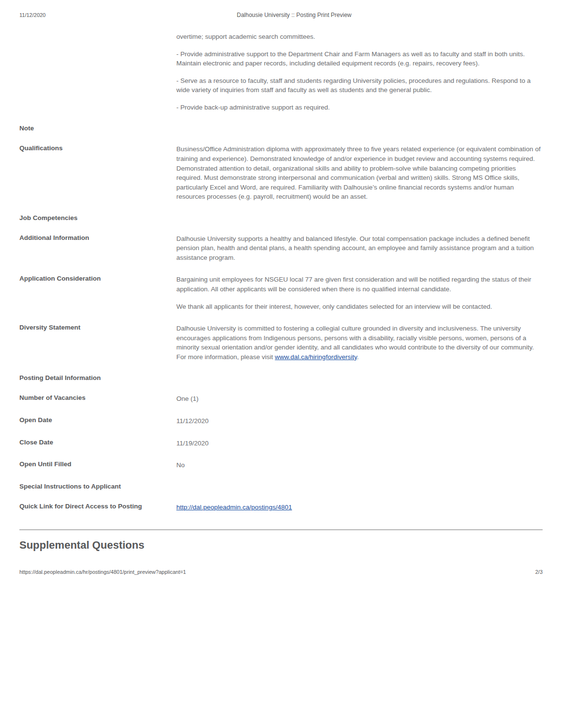11/12/2020
Dalhousie University :: Posting Print Preview
| | overtime; support academic search committees. - Provide administrative support to the Department Chair and Farm Managers as well as to faculty and staff in both units. Maintain electronic and paper records, including detailed equipment records (e.g. repairs, recovery fees). - Serve as a resource to faculty, staff and students regarding University policies, procedures and regulations. Respond to a wide variety of inquiries from staff and faculty as well as students and the general public. - Provide back-up administrative support as required. |
| Note | |
| Qualifications | Business/Office Administration diploma with approximately three to five years related experience (or equivalent combination of training and experience). Demonstrated knowledge of and/or experience in budget review and accounting systems required. Demonstrated attention to detail, organizational skills and ability to problem-solve while balancing competing priorities required. Must demonstrate strong interpersonal and communication (verbal and written) skills. Strong MS Office skills, particularly Excel and Word, are required. Familiarity with Dalhousie’s online financial records systems and/or human resources processes (e.g. payroll, recruitment) would be an asset. |
| Job Competencies | |
| Additional Information | Dalhousie University supports a healthy and balanced lifestyle. Our total compensation package includes a defined benefit pension plan, health and dental plans, a health spending account, an employee and family assistance program and a tuition assistance program. |
| Application Consideration | Bargaining unit employees for NSGEU local 77 are given first consideration and will be notified regarding the status of their application. All other applicants will be considered when there is no qualified internal candidate. We thank all applicants for their interest, however, only candidates selected for an interview will be contacted. |
| Diversity Statement | Dalhousie University is committed to fostering a collegial culture grounded in diversity and inclusiveness. The university encourages applications from Indigenous persons, persons with a disability, racially visible persons, women, persons of a minority sexual orientation and/or gender identity, and all candidates who would contribute to the diversity of our community. For more information, please visit www.dal.ca/hiringfordiversity . |
| Posting Detail Information | |
| Number of Vacancies | One (1) |
| Open Date | 11/12/2020 |
| Close Date | 11/19/2020 |
| Open Until Filled | No |
| Special Instructions to Applicant | |
| Quick Link for Direct Access to Posting | http://dal.peopleadmin.ca/postings/4801 |
Supplemental Questions
https://dal.peopleadmin.ca/hr/postings/4801/print_preview?applicant=1
2/3